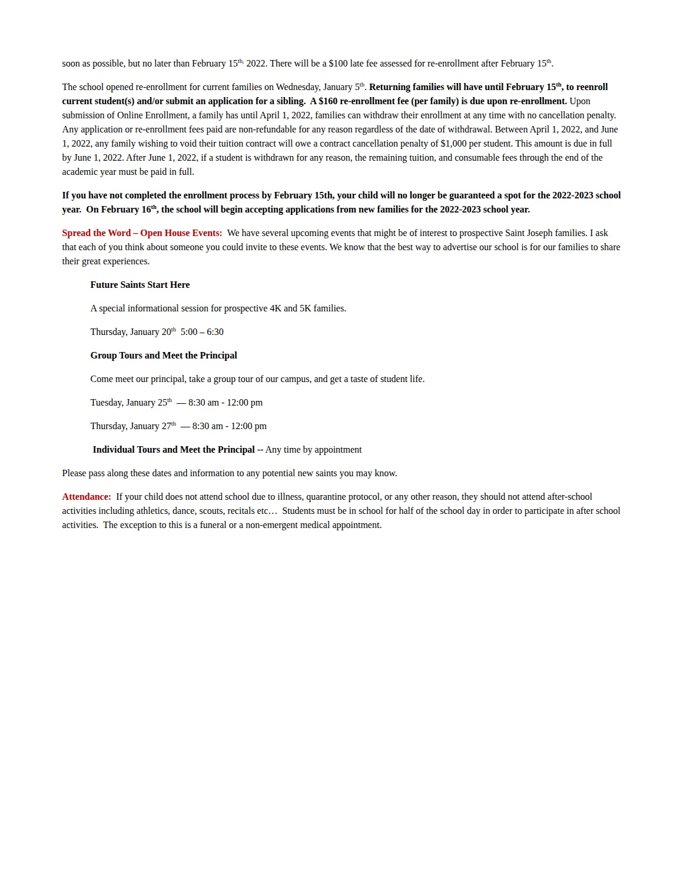soon as possible, but no later than February 15th, 2022. There will be a $100 late fee assessed for re-enrollment after February 15th.
The school opened re-enrollment for current families on Wednesday, January 5th. Returning families will have until February 15th, to reenroll current student(s) and/or submit an application for a sibling. A $160 re-enrollment fee (per family) is due upon re-enrollment. Upon submission of Online Enrollment, a family has until April 1, 2022, families can withdraw their enrollment at any time with no cancellation penalty. Any application or re-enrollment fees paid are non-refundable for any reason regardless of the date of withdrawal. Between April 1, 2022, and June 1, 2022, any family wishing to void their tuition contract will owe a contract cancellation penalty of $1,000 per student. This amount is due in full by June 1, 2022. After June 1, 2022, if a student is withdrawn for any reason, the remaining tuition, and consumable fees through the end of the academic year must be paid in full.
If you have not completed the enrollment process by February 15th, your child will no longer be guaranteed a spot for the 2022-2023 school year. On February 16th, the school will begin accepting applications from new families for the 2022-2023 school year.
Spread the Word – Open House Events: We have several upcoming events that might be of interest to prospective Saint Joseph families. I ask that each of you think about someone you could invite to these events. We know that the best way to advertise our school is for our families to share their great experiences.
Future Saints Start Here
A special informational session for prospective 4K and 5K families.
Thursday, January 20th 5:00 – 6:30
Group Tours and Meet the Principal
Come meet our principal, take a group tour of our campus, and get a taste of student life.
Tuesday, January 25th — 8:30 am - 12:00 pm
Thursday, January 27th — 8:30 am - 12:00 pm
Individual Tours and Meet the Principal -- Any time by appointment
Please pass along these dates and information to any potential new saints you may know.
Attendance: If your child does not attend school due to illness, quarantine protocol, or any other reason, they should not attend after-school activities including athletics, dance, scouts, recitals etc… Students must be in school for half of the school day in order to participate in after school activities. The exception to this is a funeral or a non-emergent medical appointment.